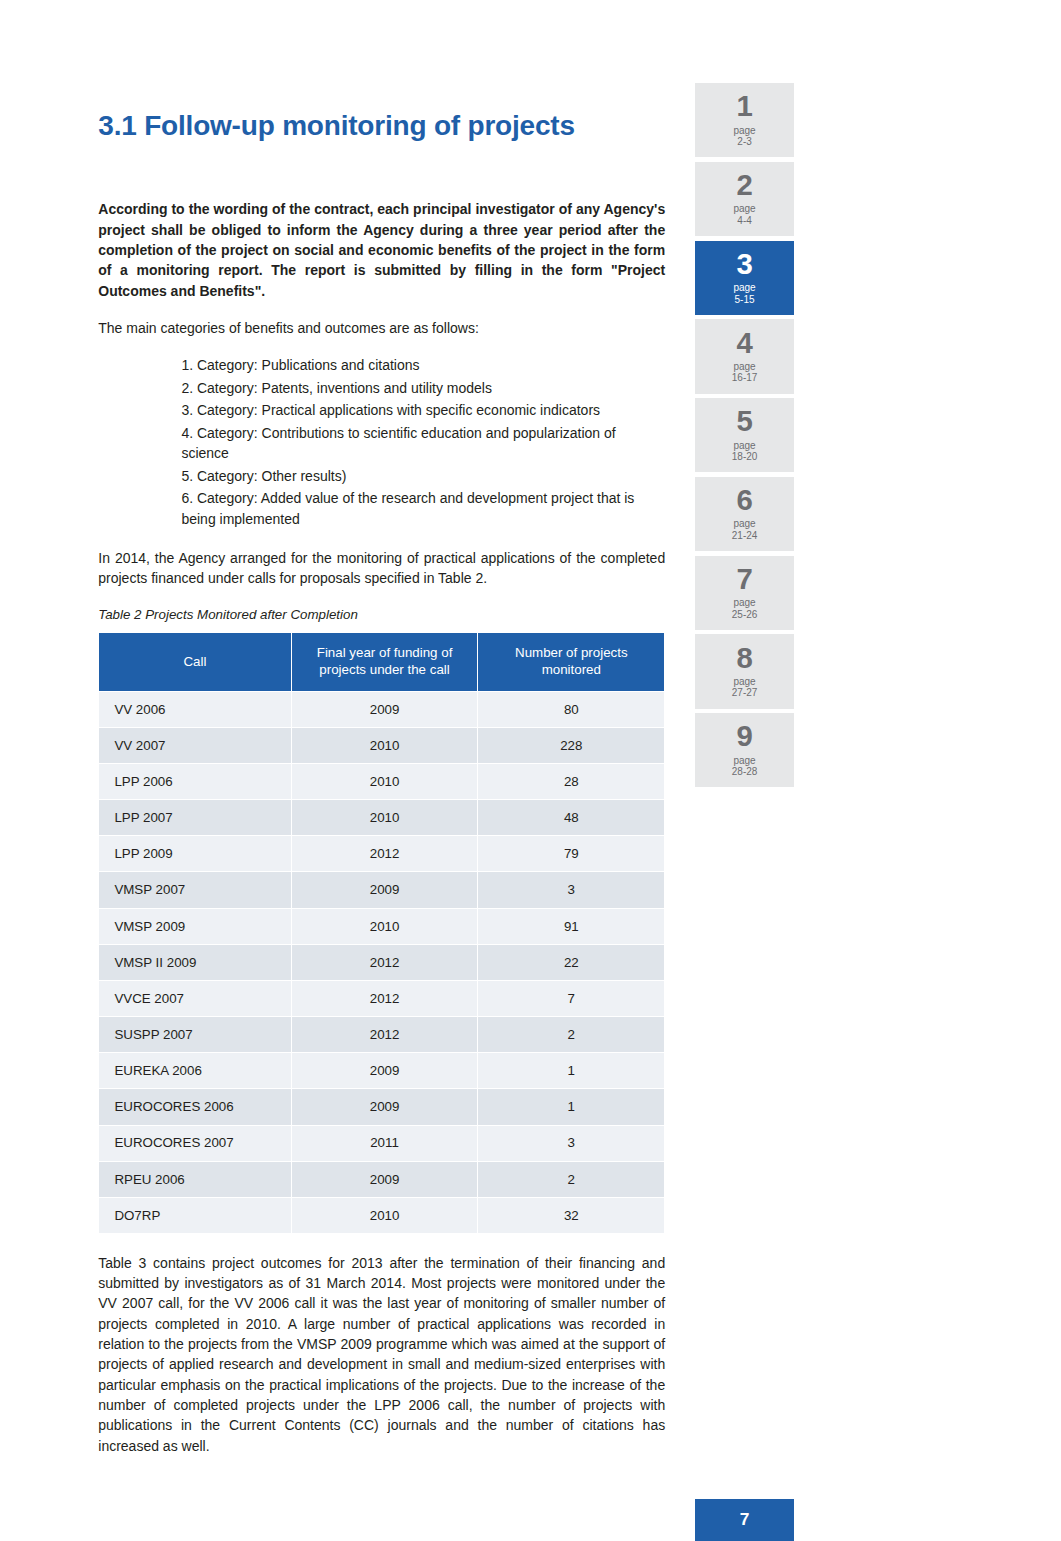1 page
2-3
2 page
4-4
3 page
5-15
4 page
16-17
5 page
18-20
6 page
21-24
7 page
25-26
8 page
27-27
9 page
28-28
3.1 Follow-up monitoring of projects
According to the wording of the contract, each principal investigator of any Agency's project shall be obliged to inform the Agency during a three year period after the completion of the project on social and economic benefits of the project in the form of a monitoring report. The report is submitted by filling in the form "Project Outcomes and Benefits".
The main categories of benefits and outcomes are as follows:
1. Category: Publications and citations
2. Category: Patents, inventions and utility models
3. Category: Practical applications with specific economic indicators
4. Category: Contributions to scientific education and popularization of science
5. Category: Other results)
6. Category: Added value of the research and development project that is being implemented
In 2014, the Agency arranged for the monitoring of practical applications of the completed projects financed under calls for proposals specified in Table 2.
Table 2 Projects Monitored after Completion
| Call | Final year of funding of projects under the call | Number of projects monitored |
| --- | --- | --- |
| VV 2006 | 2009 | 80 |
| VV 2007 | 2010 | 228 |
| LPP 2006 | 2010 | 28 |
| LPP 2007 | 2010 | 48 |
| LPP 2009 | 2012 | 79 |
| VMSP 2007 | 2009 | 3 |
| VMSP 2009 | 2010 | 91 |
| VMSP II 2009 | 2012 | 22 |
| VVCE 2007 | 2012 | 7 |
| SUSPP 2007 | 2012 | 2 |
| EUREKA 2006 | 2009 | 1 |
| EUROCORES 2006 | 2009 | 1 |
| EUROCORES 2007 | 2011 | 3 |
| RPEU 2006 | 2009 | 2 |
| DO7RP | 2010 | 32 |
Table 3 contains project outcomes for 2013 after the termination of their financing and submitted by investigators as of 31 March 2014. Most projects were monitored under the VV 2007 call, for the VV 2006 call it was the last year of monitoring of smaller number of projects completed in 2010. A large number of practical applications was recorded in relation to the projects from the VMSP 2009 programme which was aimed at the support of projects of applied research and development in small and medium-sized enterprises with particular emphasis on the practical implications of the projects. Due to the increase of the number of completed projects under the LPP 2006 call, the number of projects with publications in the Current Contents (CC) journals and the number of citations has increased as well.
7